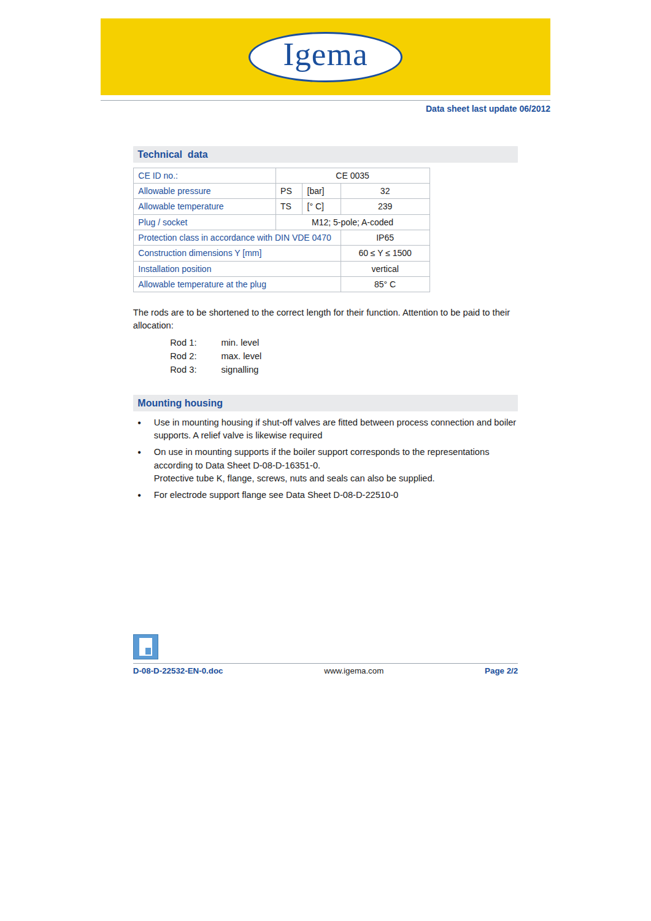Igema
Data sheet last update 06/2012
Technical data
| CE ID no.: | CE 0035 |
| Allowable pressure | PS | [bar] | 32 |
| Allowable temperature | TS | [° C] | 239 |
| Plug / socket | M12; 5-pole; A-coded |
| Protection class in accordance with DIN VDE 0470 | IP65 |
| Construction dimensions Y [mm] | 60 ≤ Y ≤ 1500 |
| Installation position | vertical |
| Allowable temperature at the plug | 85° C |
The rods are to be shortened to the correct length for their function. Attention to be paid to their allocation:
Rod 1: min. level
Rod 2: max. level
Rod 3: signalling
Mounting housing
Use in mounting housing if shut-off valves are fitted between process connection and boiler supports. A relief valve is likewise required
On use in mounting supports if the boiler support corresponds to the representations according to Data Sheet D-08-D-16351-0. Protective tube K, flange, screws, nuts and seals can also be supplied.
For electrode support flange see Data Sheet D-08-D-22510-0
D-08-D-22532-EN-0.doc www.igema.com Page 2/2